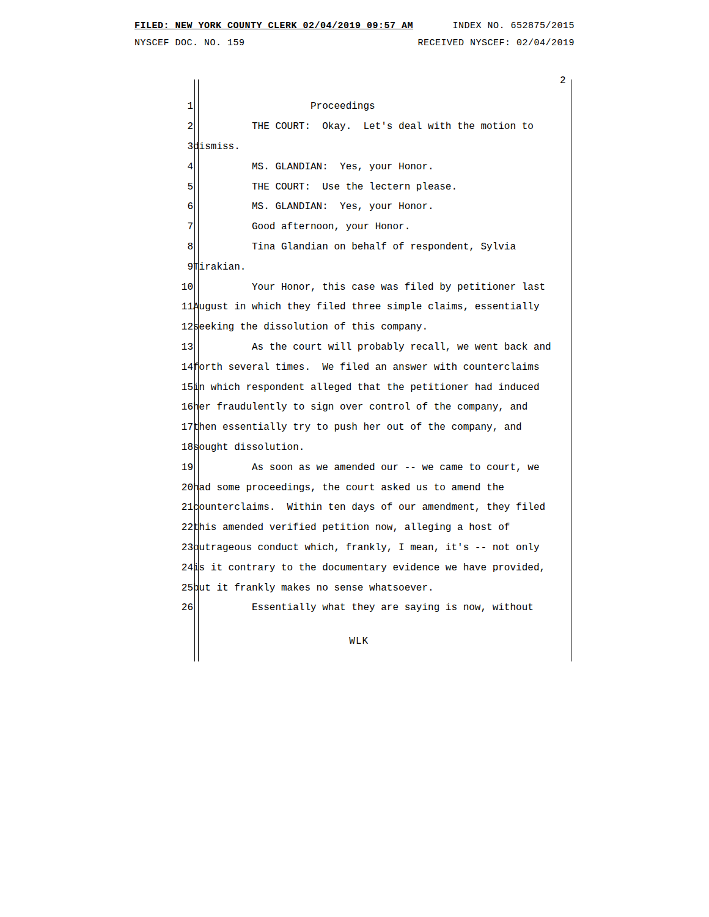FILED: NEW YORK COUNTY CLERK 02/04/2019 09:57 AM
INDEX NO. 652875/2015
NYSCEF DOC. NO. 159
RECEIVED NYSCEF: 02/04/2019
2
| 1 | Proceedings |
| 2 | THE COURT: Okay. Let's deal with the motion to |
| 3 | dismiss. |
| 4 | MS. GLANDIAN: Yes, your Honor. |
| 5 | THE COURT: Use the lectern please. |
| 6 | MS. GLANDIAN: Yes, your Honor. |
| 7 | Good afternoon, your Honor. |
| 8 | Tina Glandian on behalf of respondent, Sylvia |
| 9 | Tirakian. |
| 10 | Your Honor, this case was filed by petitioner last |
| 11 | August in which they filed three simple claims, essentially |
| 12 | seeking the dissolution of this company. |
| 13 | As the court will probably recall, we went back and |
| 14 | forth several times. We filed an answer with counterclaims |
| 15 | in which respondent alleged that the petitioner had induced |
| 16 | her fraudulently to sign over control of the company, and |
| 17 | then essentially try to push her out of the company, and |
| 18 | sought dissolution. |
| 19 | As soon as we amended our -- we came to court, we |
| 20 | had some proceedings, the court asked us to amend the |
| 21 | counterclaims. Within ten days of our amendment, they filed |
| 22 | this amended verified petition now, alleging a host of |
| 23 | outrageous conduct which, frankly, I mean, it's -- not only |
| 24 | is it contrary to the documentary evidence we have provided, |
| 25 | but it frankly makes no sense whatsoever. |
| 26 | Essentially what they are saying is now, without |
WLK